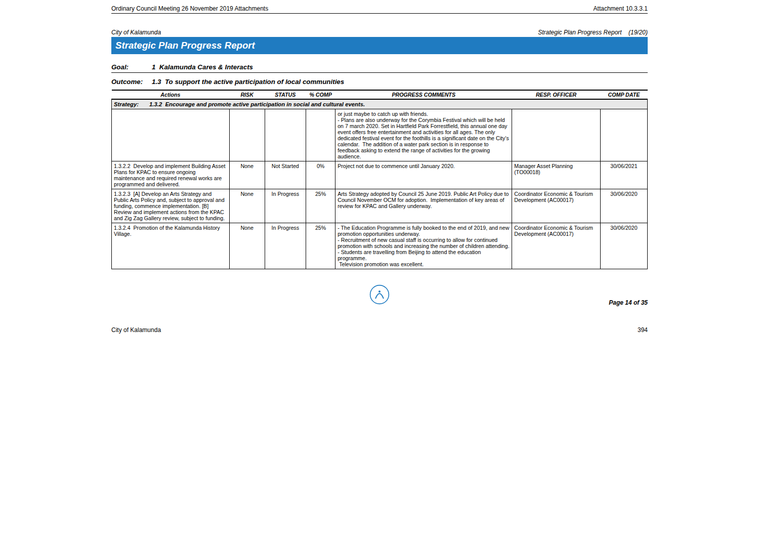Ordinary Council Meeting 26 November 2019 Attachments
Attachment 10.3.3.1
City of Kalamunda
Strategic Plan Progress Report (19/20)
Strategic Plan Progress Report
Goal: 1 Kalamunda Cares & Interacts
Outcome: 1.3 To support the active participation of local communities
| Actions | RISK | STATUS | % COMP | PROGRESS COMMENTS | RESP. OFFICER | COMP DATE |
| --- | --- | --- | --- | --- | --- | --- |
| Strategy: 1.3.2 Encourage and promote active participation in social and cultural events. |
| | | | | or just maybe to catch up with friends. - Plans are also underway for the Corymbia Festival which will be held on 7 march 2020. Set in Hartfield Park Forrestfield, this annual one day event offers free entertainment and activities for all ages. The only dedicated festival event for the foothills is a significant date on the City’s calendar. The addition of a water park section is in response to feedback asking to extend the range of activities for the growing audience. | | |
| 1.3.2.2 Develop and implement Building Asset Plans for KPAC to ensure ongoing maintenance and required renewal works are programmed and delivered. | None | Not Started | 0% | Project not due to commence until January 2020. | Manager Asset Planning (TO00018) | 30/06/2021 |
| 1.3.2.3 [A] Develop an Arts Strategy and Public Arts Policy and, subject to approval and funding, commence implementation. [B] Review and implement actions from the KPAC and Zig Zag Gallery review, subject to funding. | None | In Progress | 25% | Arts Strategy adopted by Council 25 June 2019. Public Art Policy due to Council November OCM for adoption. Implementation of key areas of review for KPAC and Gallery underway. | Coordinator Economic & Tourism Development (AC00017) | 30/06/2020 |
| 1.3.2.4 Promotion of the Kalamunda History Village. | None | In Progress | 25% | - The Education Programme is fully booked to the end of 2019, and new promotion opportunities underway. - Recruitment of new casual staff is occurring to allow for continued promotion with schools and increasing the number of children attending. - Students are travelling from Beijing to attend the education programme. Television promotion was excellent. | Coordinator Economic & Tourism Development (AC00017) | 30/06/2020 |
Page 14 of 35
City of Kalamunda
394